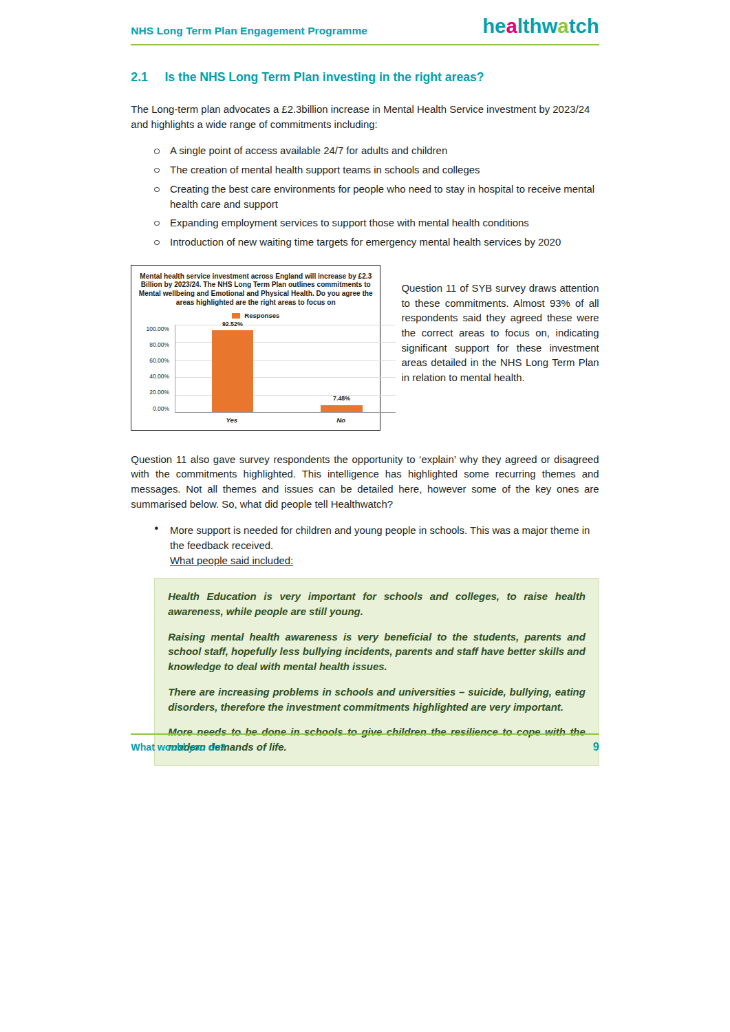NHS Long Term Plan Engagement Programme
healthwatch
2.1 Is the NHS Long Term Plan investing in the right areas?
The Long-term plan advocates a £2.3billion increase in Mental Health Service investment by 2023/24 and highlights a wide range of commitments including:
A single point of access available 24/7 for adults and children
The creation of mental health support teams in schools and colleges
Creating the best care environments for people who need to stay in hospital to receive mental health care and support
Expanding employment services to support those with mental health conditions
Introduction of new waiting time targets for emergency mental health services by 2020
Mental health service investment across England will increase by £2.3 Billion by 2023/24. The NHS Long Term Plan outlines commitments to Mental wellbeing and Emotional and Physical Health. Do you agree the areas highlighted are the right areas to focus on
Responses
100.00% 80.00% 60.00% 40.00% 20.00% 0.00%
92.52%
7.48%
Yes No
Question 11 of SYB survey draws attention to these commitments. Almost 93% of all respondents said they agreed these were the correct areas to focus on, indicating significant support for these investment areas detailed in the NHS Long Term Plan in relation to mental health.
Question 11 also gave survey respondents the opportunity to ‘explain’ why they agreed or disagreed with the commitments highlighted. This intelligence has highlighted some recurring themes and messages. Not all themes and issues can be detailed here, however some of the key ones are summarised below. So, what did people tell Healthwatch?
More support is needed for children and young people in schools. This was a major theme in the feedback received.
What people said included:
Health Education is very important for schools and colleges, to raise health awareness, while people are still young.
Raising mental health awareness is very beneficial to the students, parents and school staff, hopefully less bullying incidents, parents and staff have better skills and knowledge to deal with mental health issues.
There are increasing problems in schools and universities – suicide, bullying, eating disorders, therefore the investment commitments highlighted are very important.
More needs to be done in schools to give children the resilience to cope with the modern demands of life.
What would you do?
9